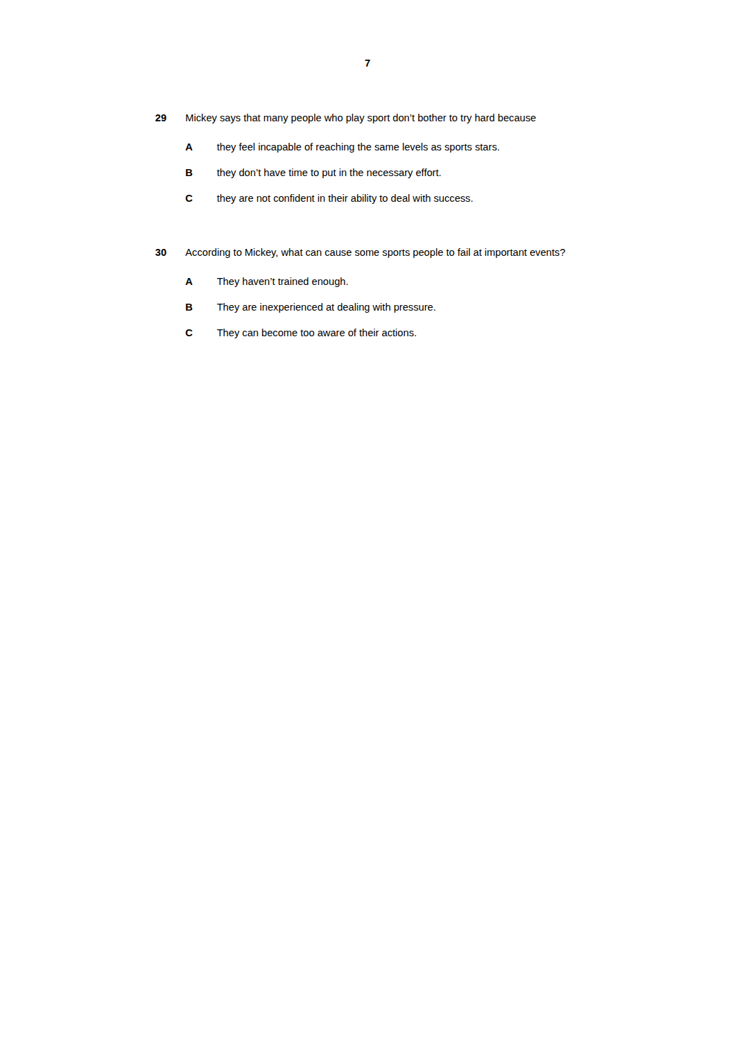7
29 Mickey says that many people who play sport don’t bother to try hard because
A they feel incapable of reaching the same levels as sports stars.
B they don’t have time to put in the necessary effort.
C they are not confident in their ability to deal with success.
30 According to Mickey, what can cause some sports people to fail at important events?
A They haven’t trained enough.
B They are inexperienced at dealing with pressure.
C They can become too aware of their actions.